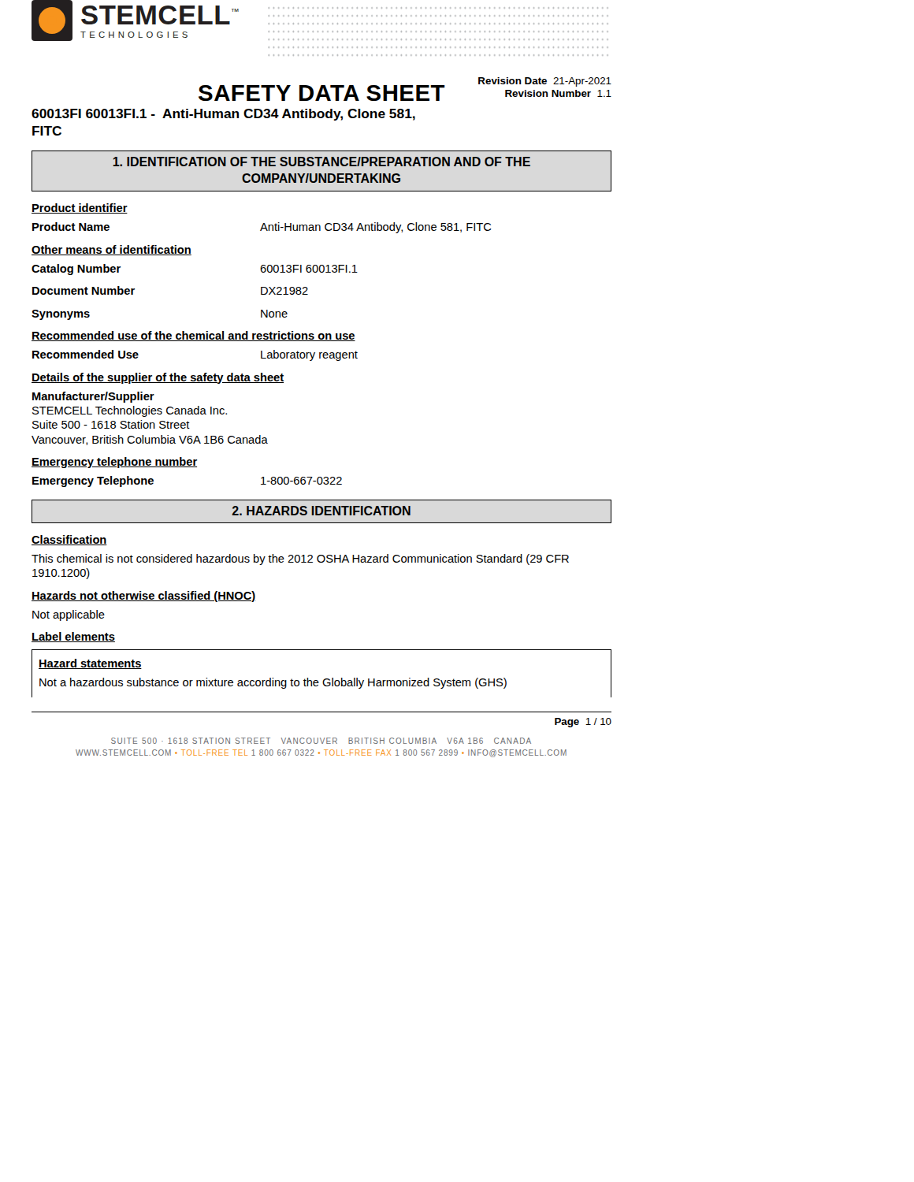STEMCELL™
TECHNOLOGIES
SAFETY DATA SHEET
Revision Date 21-Apr-2021
Revision Number 1.1
60013FI 60013FI.1 - Anti-Human CD34 Antibody, Clone 581, FITC
1. IDENTIFICATION OF THE SUBSTANCE/PREPARATION AND OF THE
COMPANY/UNDERTAKING
Product identifier
Product Name Anti-Human CD34 Antibody, Clone 581, FITC
Other means of identification
Catalog Number 60013FI 60013FI.1
Document Number DX21982
Synonyms None
Recommended use of the chemical and restrictions on use
Recommended Use Laboratory reagent
Details of the supplier of the safety data sheet
Manufacturer/Supplier
STEMCELL Technologies Canada Inc.
Suite 500 - 1618 Station Street
Vancouver, British Columbia V6A 1B6 Canada
Emergency telephone number
Emergency Telephone 1-800-667-0322
2. HAZARDS IDENTIFICATION
Classification
This chemical is not considered hazardous by the 2012 OSHA Hazard Communication Standard (29 CFR 1910.1200)
Hazards not otherwise classified (HNOC)
Not applicable
Label elements
Hazard statements
Not a hazardous substance or mixture according to the Globally Harmonized System (GHS)
Page 1 / 10
SUITE 500 · 1618 STATION STREET VANCOUVER BRITISH COLUMBIA V6A 1B6 CANADA
WWW.STEMCELL.COM • TOLL-FREE TEL 1 800 667 0322 • TOLL-FREE FAX 1 800 567 2899 • INFO@STEMCELL.COM